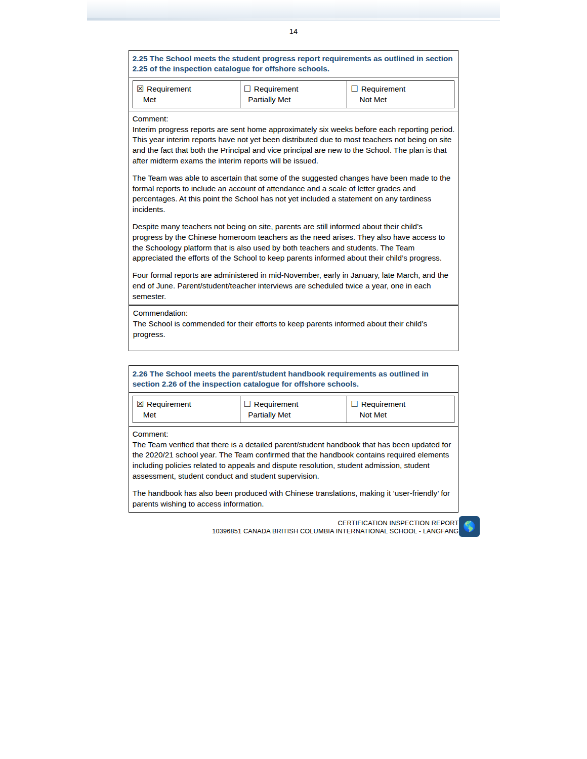14
| 2.25 The School meets the student progress report requirements as outlined in section 2.25 of the inspection catalogue for offshore schools. |
| / ☒ Requirement Met / ☐ Requirement Partially Met / ☐ Requirement Not Met / |
| Comment: Interim progress reports are sent home approximately six weeks before each reporting period. This year interim reports have not yet been distributed due to most teachers not being on site and the fact that both the Principal and vice principal are new to the School. The plan is that after midterm exams the interim reports will be issued. The Team was able to ascertain that some of the suggested changes have been made to the formal reports to include an account of attendance and a scale of letter grades and percentages. At this point the School has not yet included a statement on any tardiness incidents. Despite many teachers not being on site, parents are still informed about their child’s progress by the Chinese homeroom teachers as the need arises. They also have access to the Schoology platform that is also used by both teachers and students. The Team appreciated the efforts of the School to keep parents informed about their child’s progress. Four formal reports are administered in mid-November, early in January, late March, and the end of June. Parent/student/teacher interviews are scheduled twice a year, one in each semester. |
| / Commendation: The School is commended for their efforts to keep parents informed about their child’s progress. / |
| 2.26 The School meets the parent/student handbook requirements as outlined in section 2.26 of the inspection catalogue for offshore schools. |
| / ☒ Requirement Met / ☐ Requirement Partially Met / ☐ Requirement Not Met / |
| Comment: The Team verified that there is a detailed parent/student handbook that has been updated for the 2020/21 school year. The Team confirmed that the handbook contains required elements including policies related to appeals and dispute resolution, student admission, student assessment, student conduct and student supervision. The handbook has also been produced with Chinese translations, making it ‘user-friendly’ for parents wishing to access information. |
CERTIFICATION INSPECTION REPORT
10396851 CANADA BRITISH COLUMBIA INTERNATIONAL SCHOOL - LANGFANG
🌎